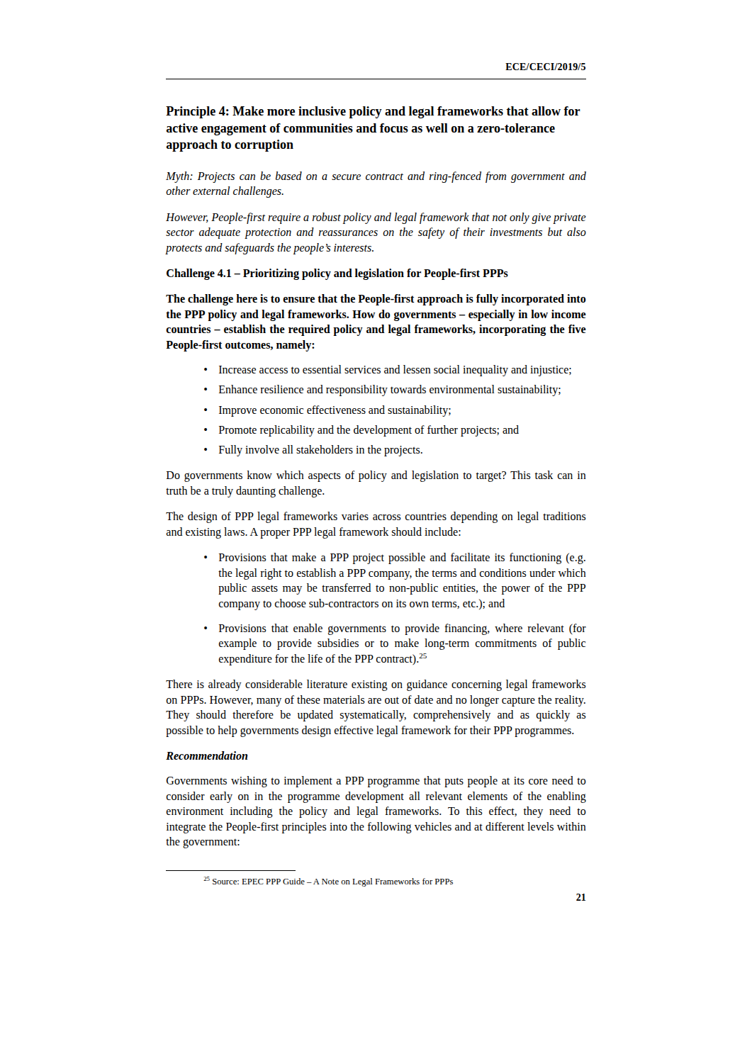ECE/CECI/2019/5
Principle 4: Make more inclusive policy and legal frameworks that allow for active engagement of communities and focus as well on a zero-tolerance approach to corruption
Myth: Projects can be based on a secure contract and ring-fenced from government and other external challenges.
However, People-first require a robust policy and legal framework that not only give private sector adequate protection and reassurances on the safety of their investments but also protects and safeguards the people’s interests.
Challenge 4.1 – Prioritizing policy and legislation for People-first PPPs
The challenge here is to ensure that the People-first approach is fully incorporated into the PPP policy and legal frameworks. How do governments – especially in low income countries – establish the required policy and legal frameworks, incorporating the five People-first outcomes, namely:
Increase access to essential services and lessen social inequality and injustice;
Enhance resilience and responsibility towards environmental sustainability;
Improve economic effectiveness and sustainability;
Promote replicability and the development of further projects; and
Fully involve all stakeholders in the projects.
Do governments know which aspects of policy and legislation to target? This task can in truth be a truly daunting challenge.
The design of PPP legal frameworks varies across countries depending on legal traditions and existing laws. A proper PPP legal framework should include:
Provisions that make a PPP project possible and facilitate its functioning (e.g. the legal right to establish a PPP company, the terms and conditions under which public assets may be transferred to non-public entities, the power of the PPP company to choose sub-contractors on its own terms, etc.); and
Provisions that enable governments to provide financing, where relevant (for example to provide subsidies or to make long-term commitments of public expenditure for the life of the PPP contract).25
There is already considerable literature existing on guidance concerning legal frameworks on PPPs. However, many of these materials are out of date and no longer capture the reality. They should therefore be updated systematically, comprehensively and as quickly as possible to help governments design effective legal framework for their PPP programmes.
Recommendation
Governments wishing to implement a PPP programme that puts people at its core need to consider early on in the programme development all relevant elements of the enabling environment including the policy and legal frameworks. To this effect, they need to integrate the People-first principles into the following vehicles and at different levels within the government:
25 Source: EPEC PPP Guide – A Note on Legal Frameworks for PPPs
21